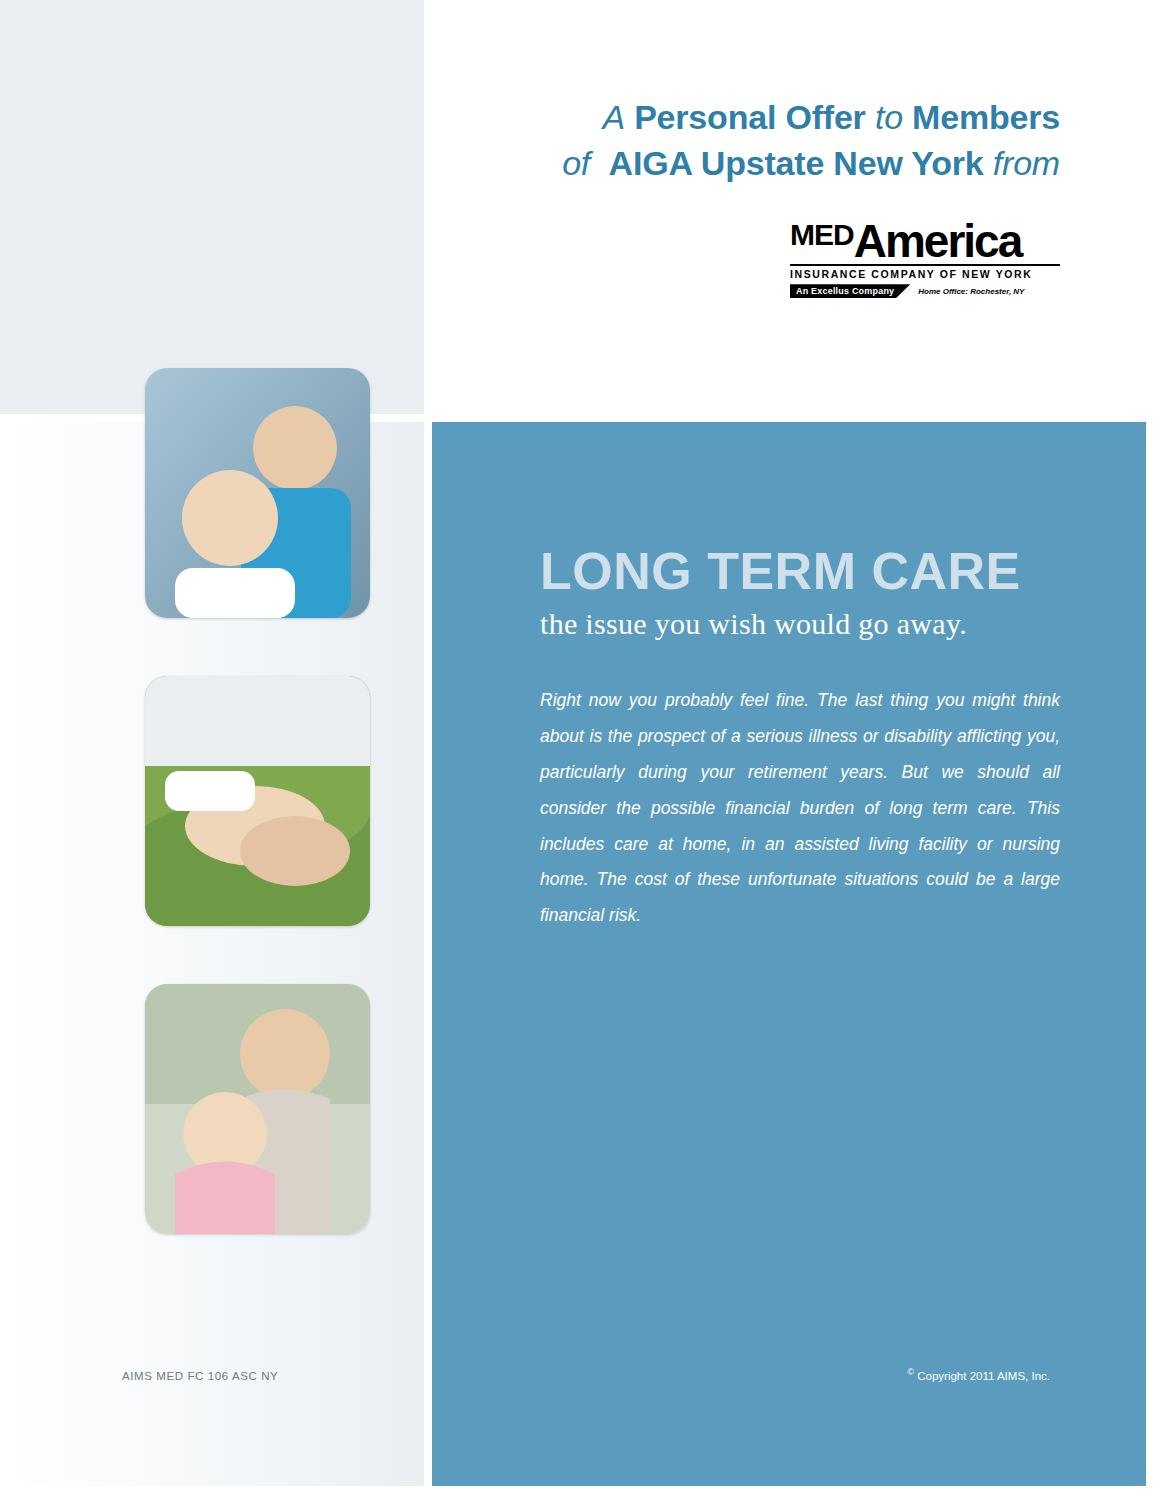A Personal Offer to Members
of AIGA Upstate New York from
MED America
INSURANCE COMPANY OF NEW YORK
An Excellus Company Home Office: Rochester, NY
Long Term Care
the issue you wish would go away.
Right now you probably feel fine. The last thing you might think about is the prospect of a serious illness or disability afflicting you, particularly during your retirement years. But we should all consider the possible financial burden of long term care. This includes care at home, in an assisted living facility or nursing home. The cost of these unfortunate situations could be a large financial risk.
AIMS MED FC 106 ASC NY
© Copyright 2011 AIMS, Inc.